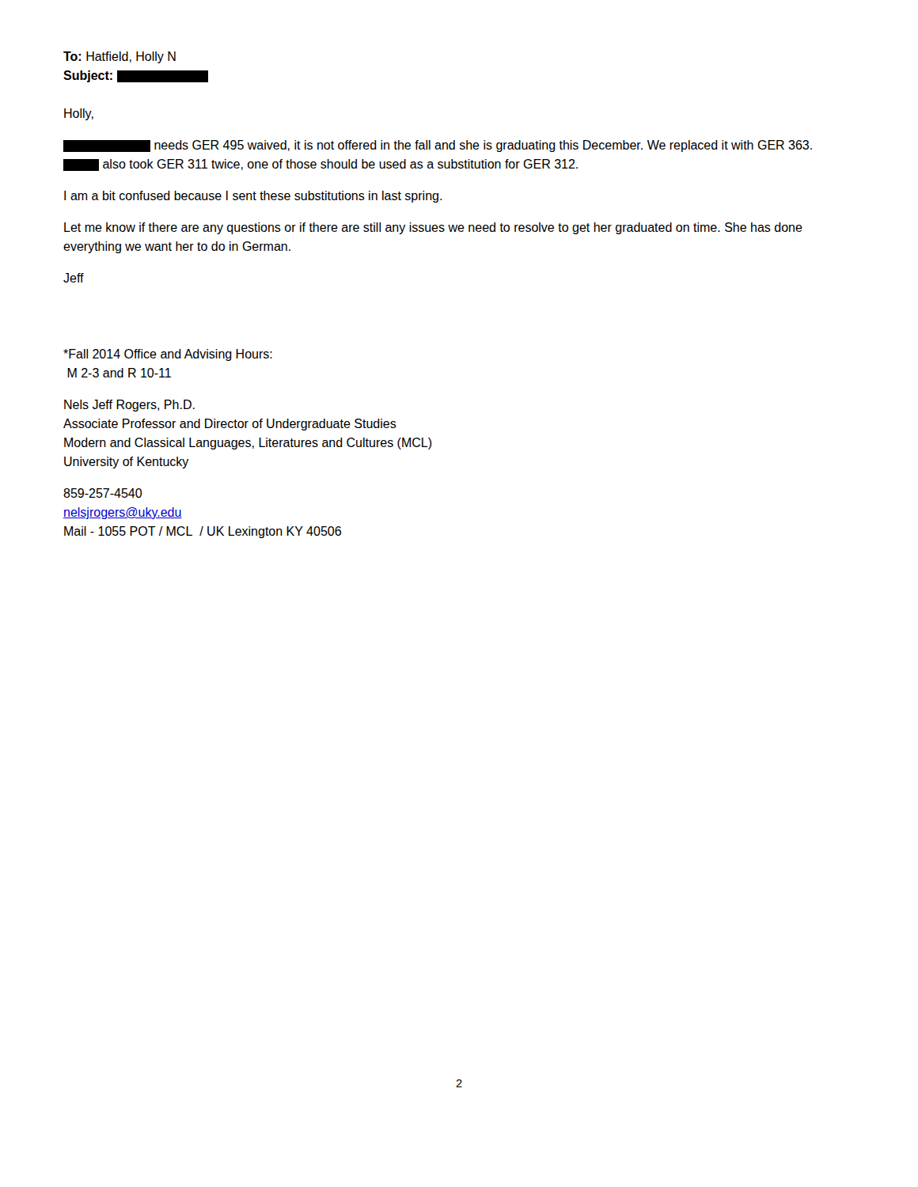To: Hatfield, Holly N
Subject:
Holly,
needs GER 495 waived, it is not offered in the fall and she is graduating this December. We replaced it with GER 363.
also took GER 311 twice, one of those should be used as a substitution for GER 312.
I am a bit confused because I sent these substitutions in last spring.
Let me know if there are any questions or if there are still any issues we need to resolve to get her graduated on time. She has done everything we want her to do in German.
Jeff
*Fall 2014 Office and Advising Hours:
M 2-3 and R 10-11
Nels Jeff Rogers, Ph.D.
Associate Professor and Director of Undergraduate Studies
Modern and Classical Languages, Literatures and Cultures (MCL)
University of Kentucky
859-257-4540
nelsjrogers@uky.edu
Mail - 1055 POT / MCL / UK Lexington KY 40506
2